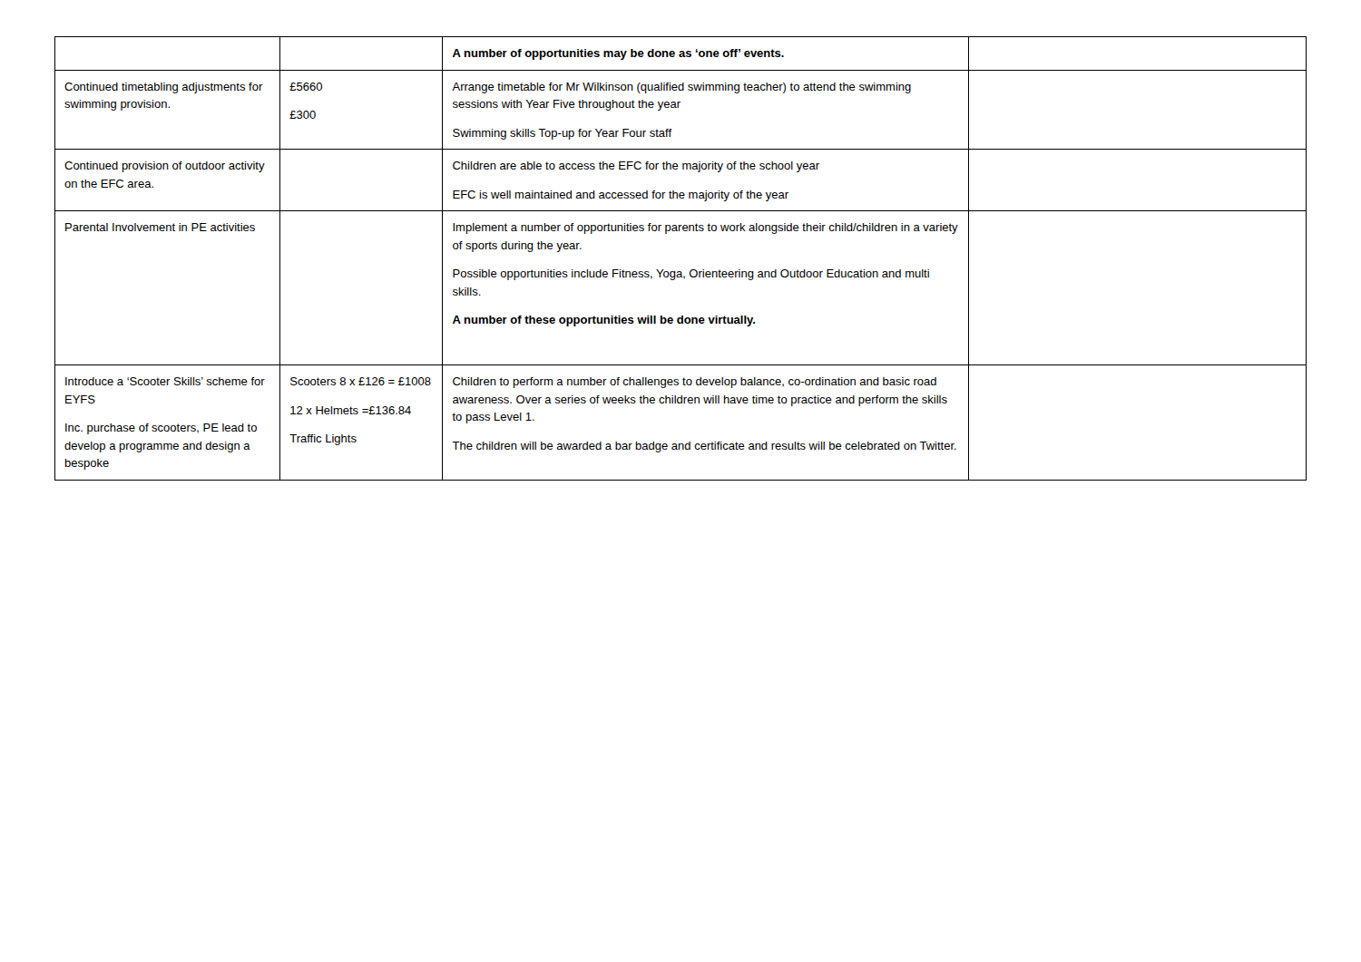| | | A number of opportunities may be done as ‘one off’ events. | |
| Continued timetabling adjustments for swimming provision. | £5660 £300 | Arrange timetable for Mr Wilkinson (qualified swimming teacher) to attend the swimming sessions with Year Five throughout the year Swimming skills Top-up for Year Four staff | |
| Continued provision of outdoor activity on the EFC area. | | Children are able to access the EFC for the majority of the school year EFC is well maintained and accessed for the majority of the year | |
| Parental Involvement in PE activities | | Implement a number of opportunities for parents to work alongside their child/children in a variety of sports during the year. Possible opportunities include Fitness, Yoga, Orienteering and Outdoor Education and multi skills. A number of these opportunities will be done virtually. | |
| Introduce a ‘Scooter Skills’ scheme for EYFS Inc. purchase of scooters, PE lead to develop a programme and design a bespoke | Scooters 8 x £126 = £1008 12 x Helmets =£136.84 Traffic Lights | Children to perform a number of challenges to develop balance, co-ordination and basic road awareness. Over a series of weeks the children will have time to practice and perform the skills to pass Level 1. The children will be awarded a bar badge and certificate and results will be celebrated on Twitter. | |